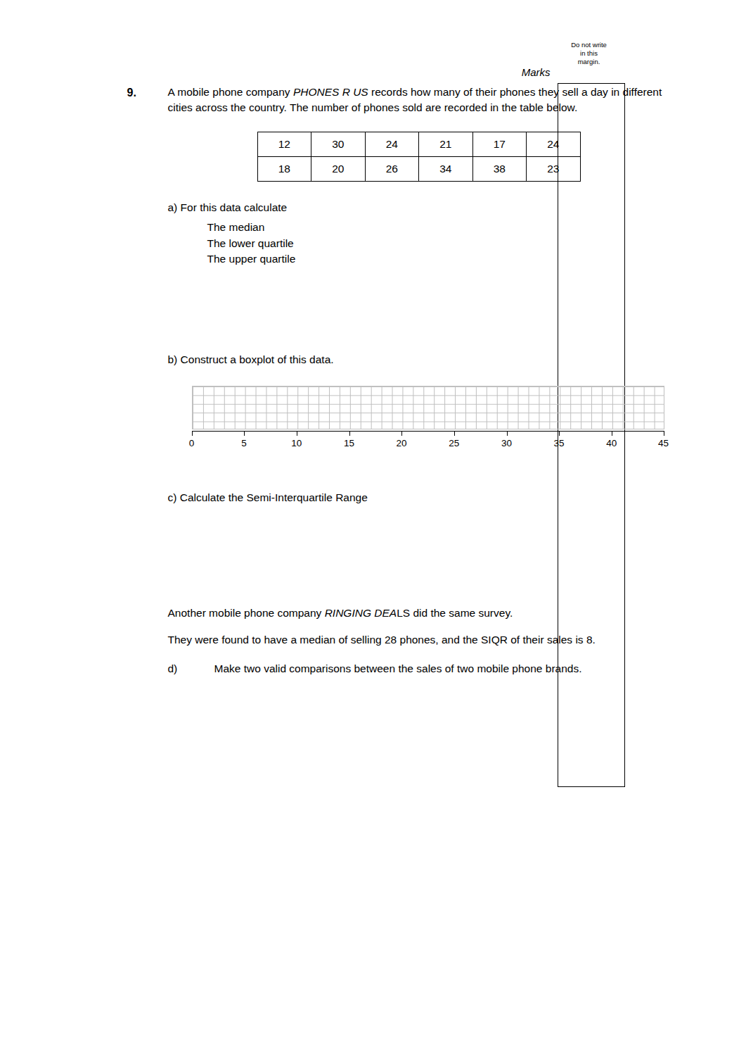Do not write
in this
margin.
Marks
9.
A mobile phone company PHONES R US records how many of their phones they sell a day in different cities across the country. The number of phones sold are recorded in the table below.
| 12 | 30 | 24 | 21 | 17 | 24 |
| 18 | 20 | 26 | 34 | 38 | 23 |
2 a) For this data calculate
The median
The lower quartile
The upper quartile
2 b) Construct a boxplot of this data.
0
5
10
15
20
25
30
35
40
45
2 c) Calculate the Semi-Interquartile Range
Another mobile phone company RINGING DEALS did the same survey.
They were found to have a median of selling 28 phones, and the SIQR of their sales is 8.
2
d)
Make two valid comparisons between the sales of two mobile phone brands.